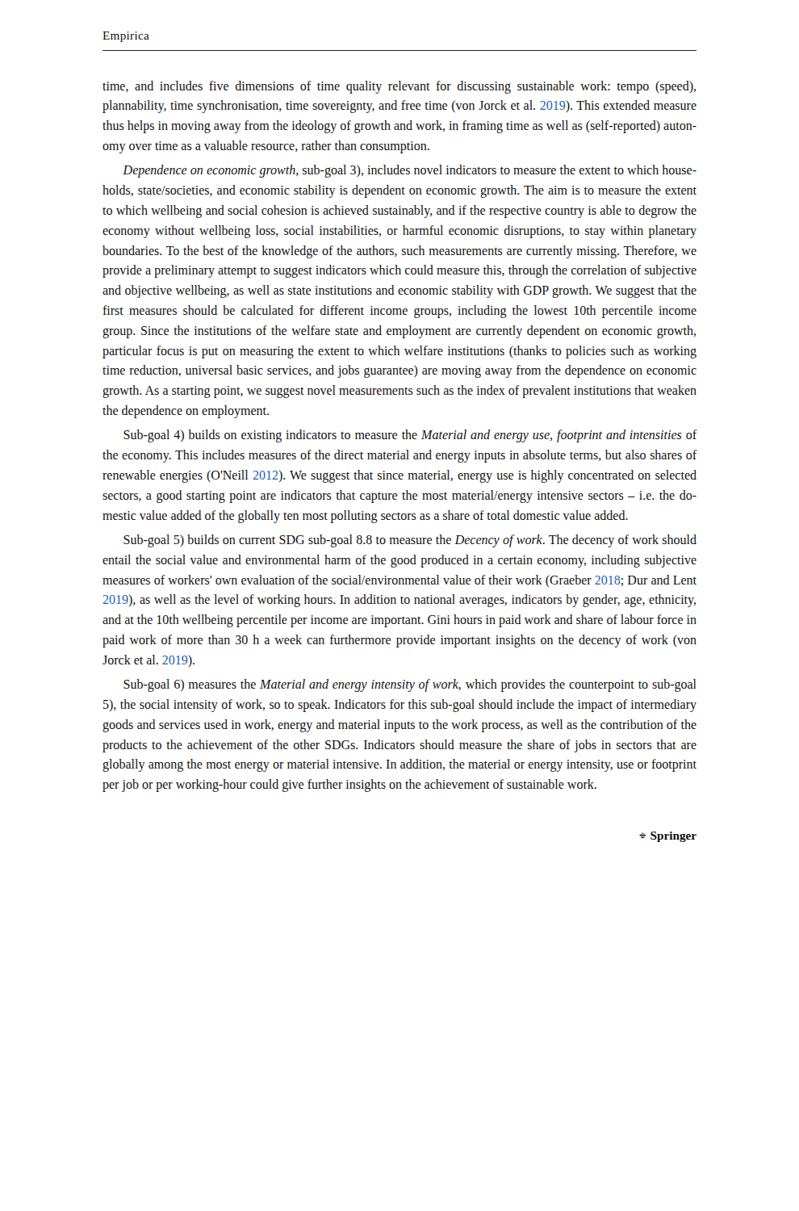Empirica
time, and includes five dimensions of time quality relevant for discussing sustainable work: tempo (speed), plannability, time synchronisation, time sovereignty, and free time (von Jorck et al. 2019). This extended measure thus helps in moving away from the ideology of growth and work, in framing time as well as (self-reported) autonomy over time as a valuable resource, rather than consumption.
Dependence on economic growth, sub-goal 3), includes novel indicators to measure the extent to which households, state/societies, and economic stability is dependent on economic growth. The aim is to measure the extent to which wellbeing and social cohesion is achieved sustainably, and if the respective country is able to degrow the economy without wellbeing loss, social instabilities, or harmful economic disruptions, to stay within planetary boundaries. To the best of the knowledge of the authors, such measurements are currently missing. Therefore, we provide a preliminary attempt to suggest indicators which could measure this, through the correlation of subjective and objective wellbeing, as well as state institutions and economic stability with GDP growth. We suggest that the first measures should be calculated for different income groups, including the lowest 10th percentile income group. Since the institutions of the welfare state and employment are currently dependent on economic growth, particular focus is put on measuring the extent to which welfare institutions (thanks to policies such as working time reduction, universal basic services, and jobs guarantee) are moving away from the dependence on economic growth. As a starting point, we suggest novel measurements such as the index of prevalent institutions that weaken the dependence on employment.
Sub-goal 4) builds on existing indicators to measure the Material and energy use, footprint and intensities of the economy. This includes measures of the direct material and energy inputs in absolute terms, but also shares of renewable energies (O'Neill 2012). We suggest that since material, energy use is highly concentrated on selected sectors, a good starting point are indicators that capture the most material/energy intensive sectors – i.e. the domestic value added of the globally ten most polluting sectors as a share of total domestic value added.
Sub-goal 5) builds on current SDG sub-goal 8.8 to measure the Decency of work. The decency of work should entail the social value and environmental harm of the good produced in a certain economy, including subjective measures of workers' own evaluation of the social/environmental value of their work (Graeber 2018; Dur and Lent 2019), as well as the level of working hours. In addition to national averages, indicators by gender, age, ethnicity, and at the 10th wellbeing percentile per income are important. Gini hours in paid work and share of labour force in paid work of more than 30 h a week can furthermore provide important insights on the decency of work (von Jorck et al. 2019).
Sub-goal 6) measures the Material and energy intensity of work, which provides the counterpoint to sub-goal 5), the social intensity of work, so to speak. Indicators for this sub-goal should include the impact of intermediary goods and services used in work, energy and material inputs to the work process, as well as the contribution of the products to the achievement of the other SDGs. Indicators should measure the share of jobs in sectors that are globally among the most energy or material intensive. In addition, the material or energy intensity, use or footprint per job or per working-hour could give further insights on the achievement of sustainable work.
⌖Springer